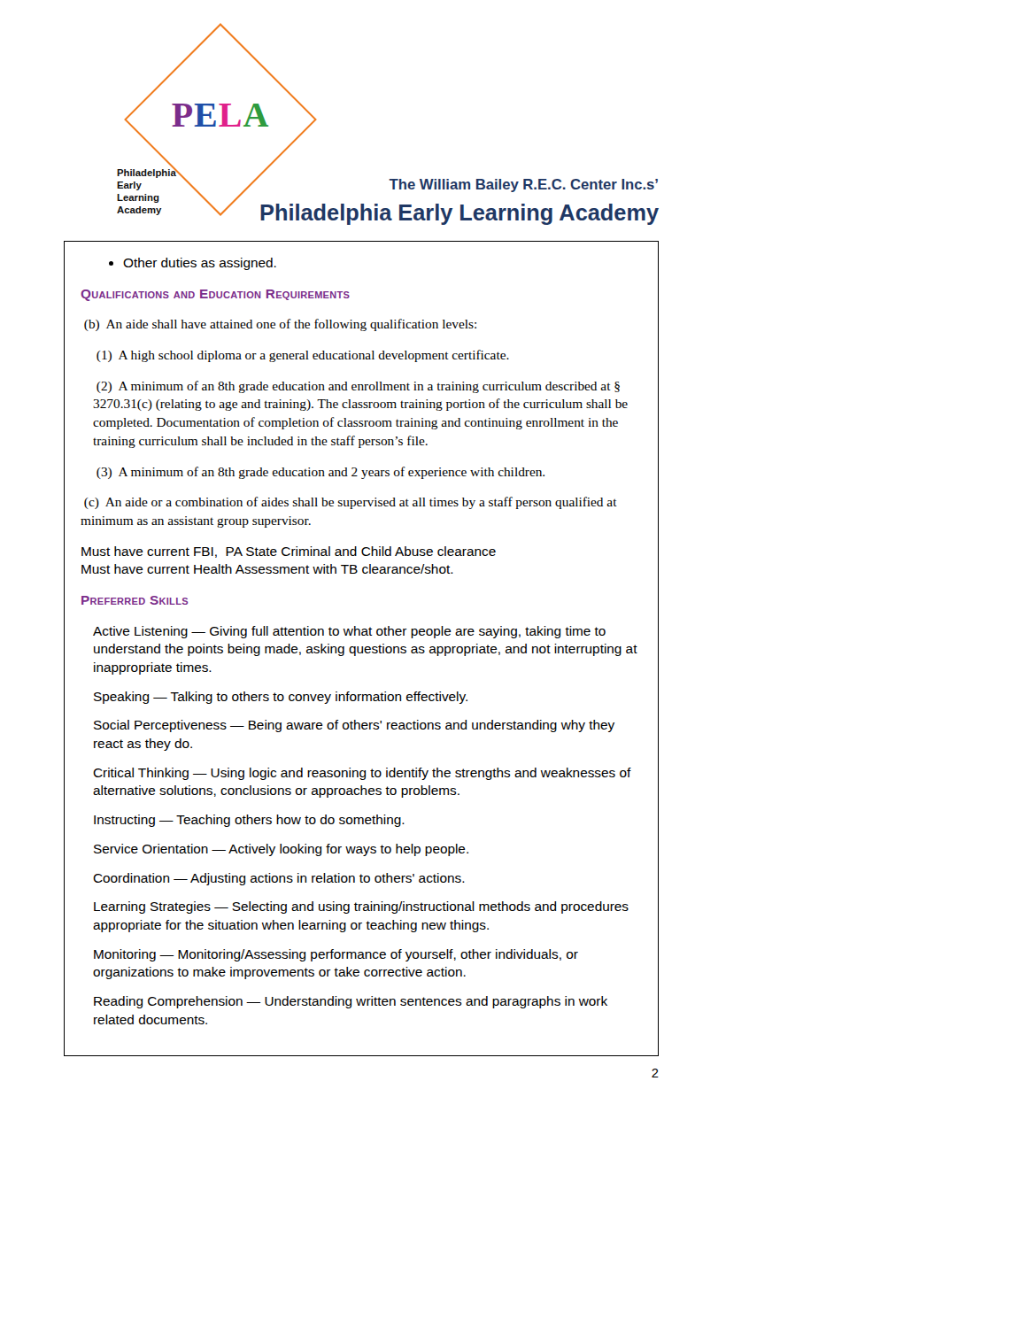PELA
Philadelphia
Early
Learning
Academy
The William Bailey R.E.C. Center Inc.s’
Philadelphia Early Learning Academy
Other duties as assigned.
Qualifications and Education Requirements
(b) An aide shall have attained one of the following qualification levels:
(1) A high school diploma or a general educational development certificate.
(2) A minimum of an 8th grade education and enrollment in a training curriculum described at § 3270.31(c) (relating to age and training). The classroom training portion of the curriculum shall be completed. Documentation of completion of classroom training and continuing enrollment in the training curriculum shall be included in the staff person’s file.
(3) A minimum of an 8th grade education and 2 years of experience with children.
(c) An aide or a combination of aides shall be supervised at all times by a staff person qualified at minimum as an assistant group supervisor.
Must have current FBI, PA State Criminal and Child Abuse clearance
Must have current Health Assessment with TB clearance/shot.
Preferred Skills
Active Listening — Giving full attention to what other people are saying, taking time to understand the points being made, asking questions as appropriate, and not interrupting at inappropriate times.
Speaking — Talking to others to convey information effectively.
Social Perceptiveness — Being aware of others' reactions and understanding why they react as they do.
Critical Thinking — Using logic and reasoning to identify the strengths and weaknesses of alternative solutions, conclusions or approaches to problems.
Instructing — Teaching others how to do something.
Service Orientation — Actively looking for ways to help people.
Coordination — Adjusting actions in relation to others' actions.
Learning Strategies — Selecting and using training/instructional methods and procedures appropriate for the situation when learning or teaching new things.
Monitoring — Monitoring/Assessing performance of yourself, other individuals, or organizations to make improvements or take corrective action.
Reading Comprehension — Understanding written sentences and paragraphs in work related documents.
2